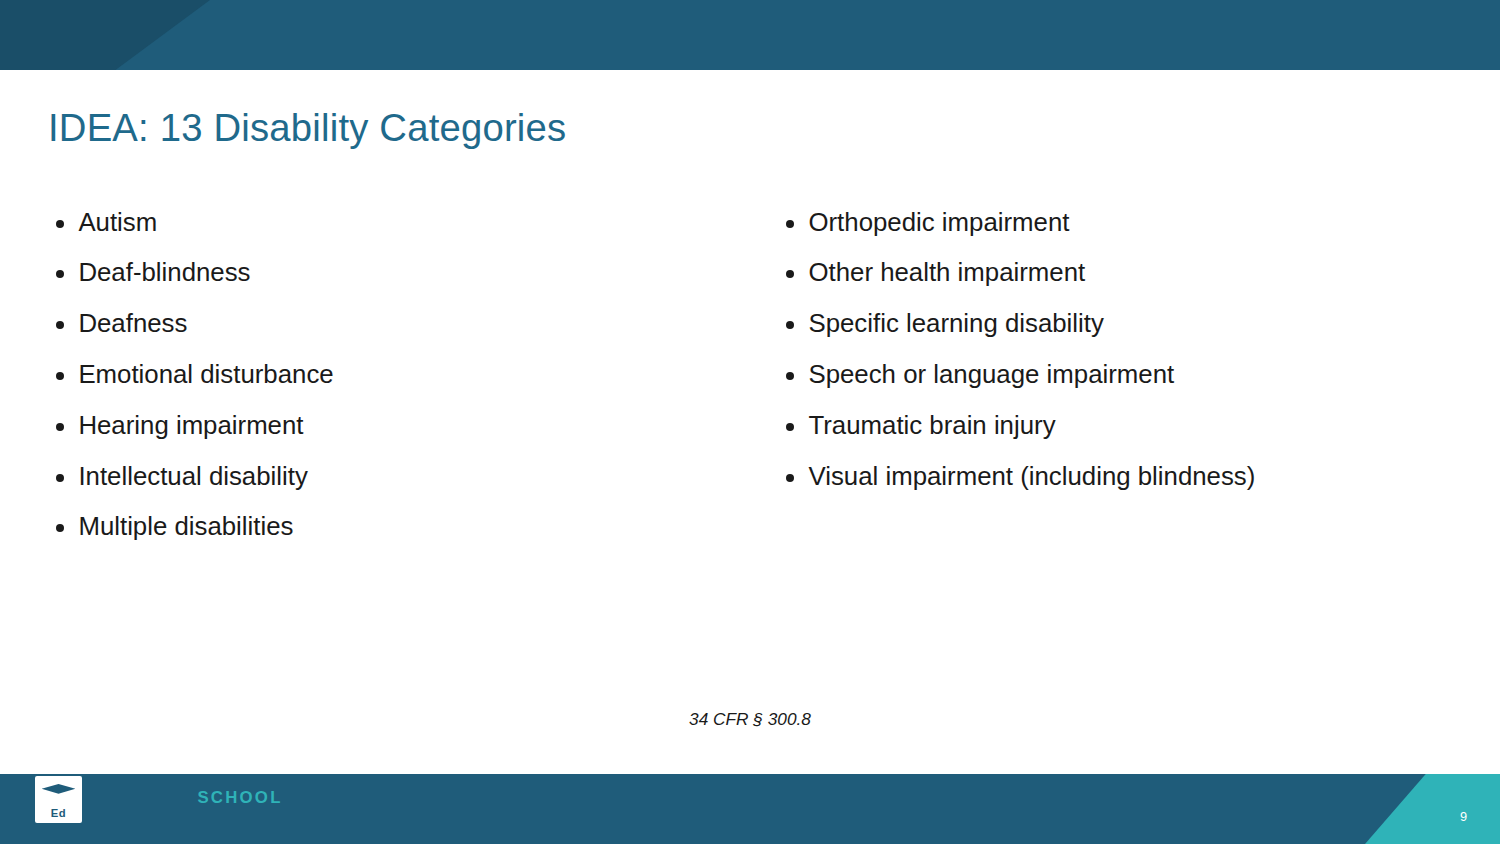IDEA: 13 Disability Categories
Autism
Deaf-blindness
Deafness
Emotional disturbance
Hearing impairment
Intellectual disability
Multiple disabilities
Orthopedic impairment
Other health impairment
Specific learning disability
Speech or language impairment
Traumatic brain injury
Visual impairment (including blindness)
34 CFR § 300.8
Ed
N A T I O N A L CHARTER SCHOOL RESOURCE CENTER
9